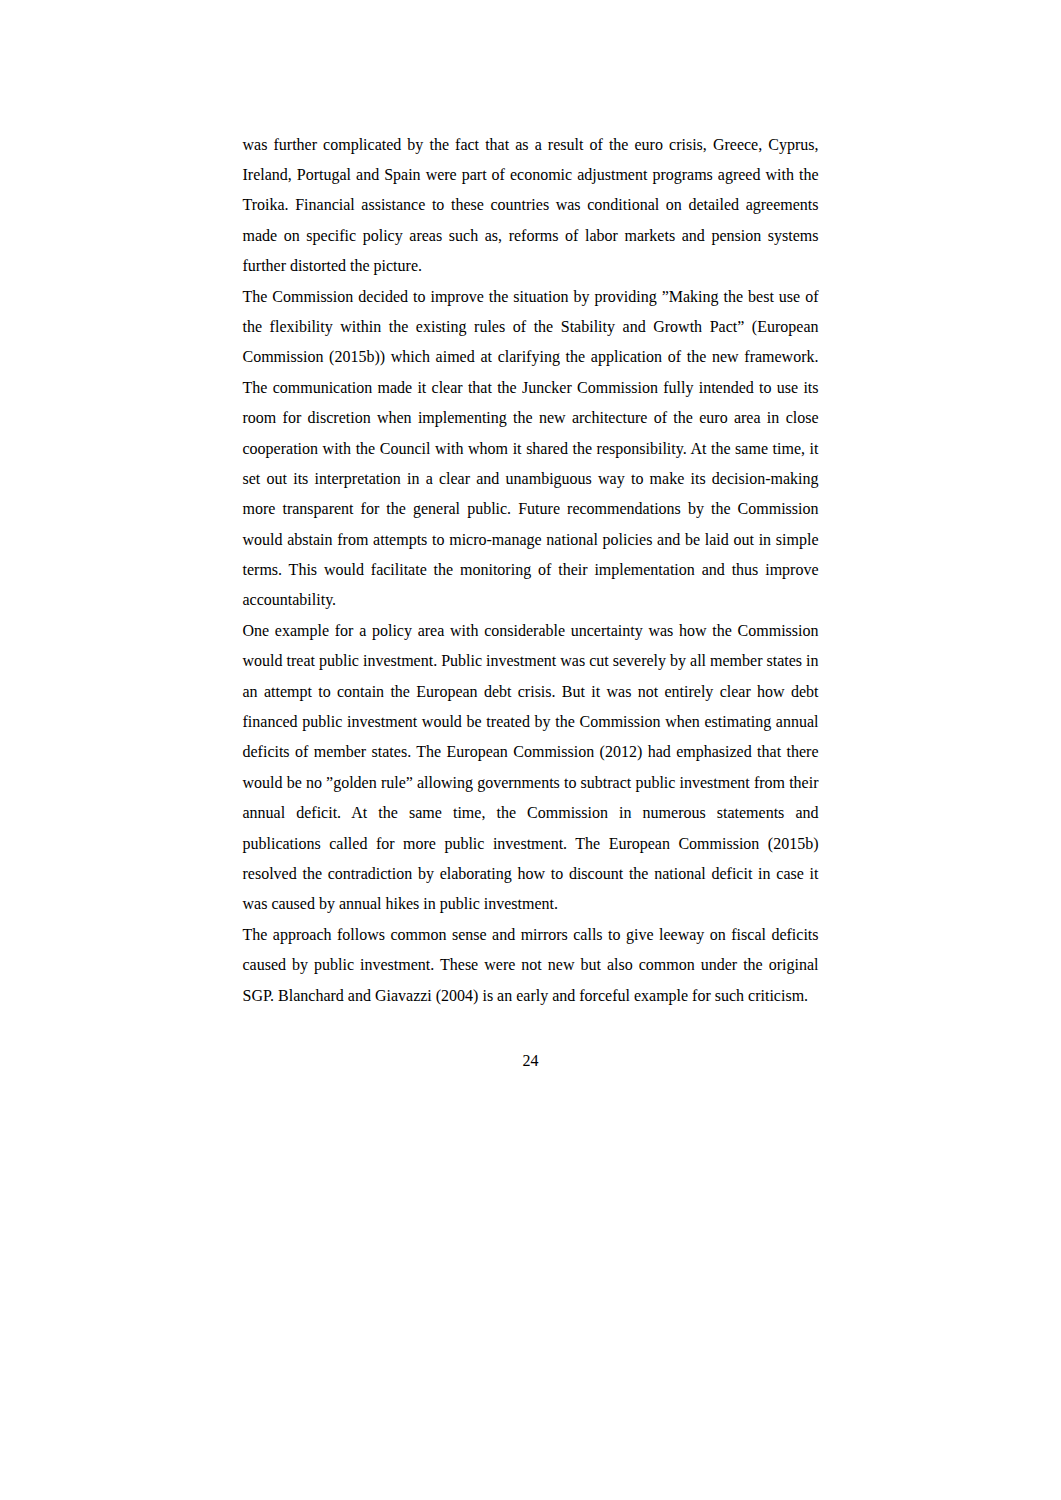was further complicated by the fact that as a result of the euro crisis, Greece, Cyprus, Ireland, Portugal and Spain were part of economic adjustment programs agreed with the Troika. Financial assistance to these countries was conditional on detailed agreements made on specific policy areas such as, reforms of labor markets and pension systems further distorted the picture.
The Commission decided to improve the situation by providing ”Making the best use of the flexibility within the existing rules of the Stability and Growth Pact” (European Commission (2015b)) which aimed at clarifying the application of the new framework. The communication made it clear that the Juncker Commission fully intended to use its room for discretion when implementing the new architecture of the euro area in close cooperation with the Council with whom it shared the responsibility. At the same time, it set out its interpretation in a clear and unambiguous way to make its decision-making more transparent for the general public. Future recommendations by the Commission would abstain from attempts to micro-manage national policies and be laid out in simple terms. This would facilitate the monitoring of their implementation and thus improve accountability.
One example for a policy area with considerable uncertainty was how the Commission would treat public investment. Public investment was cut severely by all member states in an attempt to contain the European debt crisis. But it was not entirely clear how debt financed public investment would be treated by the Commission when estimating annual deficits of member states. The European Commission (2012) had emphasized that there would be no ”golden rule” allowing governments to subtract public investment from their annual deficit. At the same time, the Commission in numerous statements and publications called for more public investment. The European Commission (2015b) resolved the contradiction by elaborating how to discount the national deficit in case it was caused by annual hikes in public investment.
The approach follows common sense and mirrors calls to give leeway on fiscal deficits caused by public investment. These were not new but also common under the original SGP. Blanchard and Giavazzi (2004) is an early and forceful example for such criticism.
24